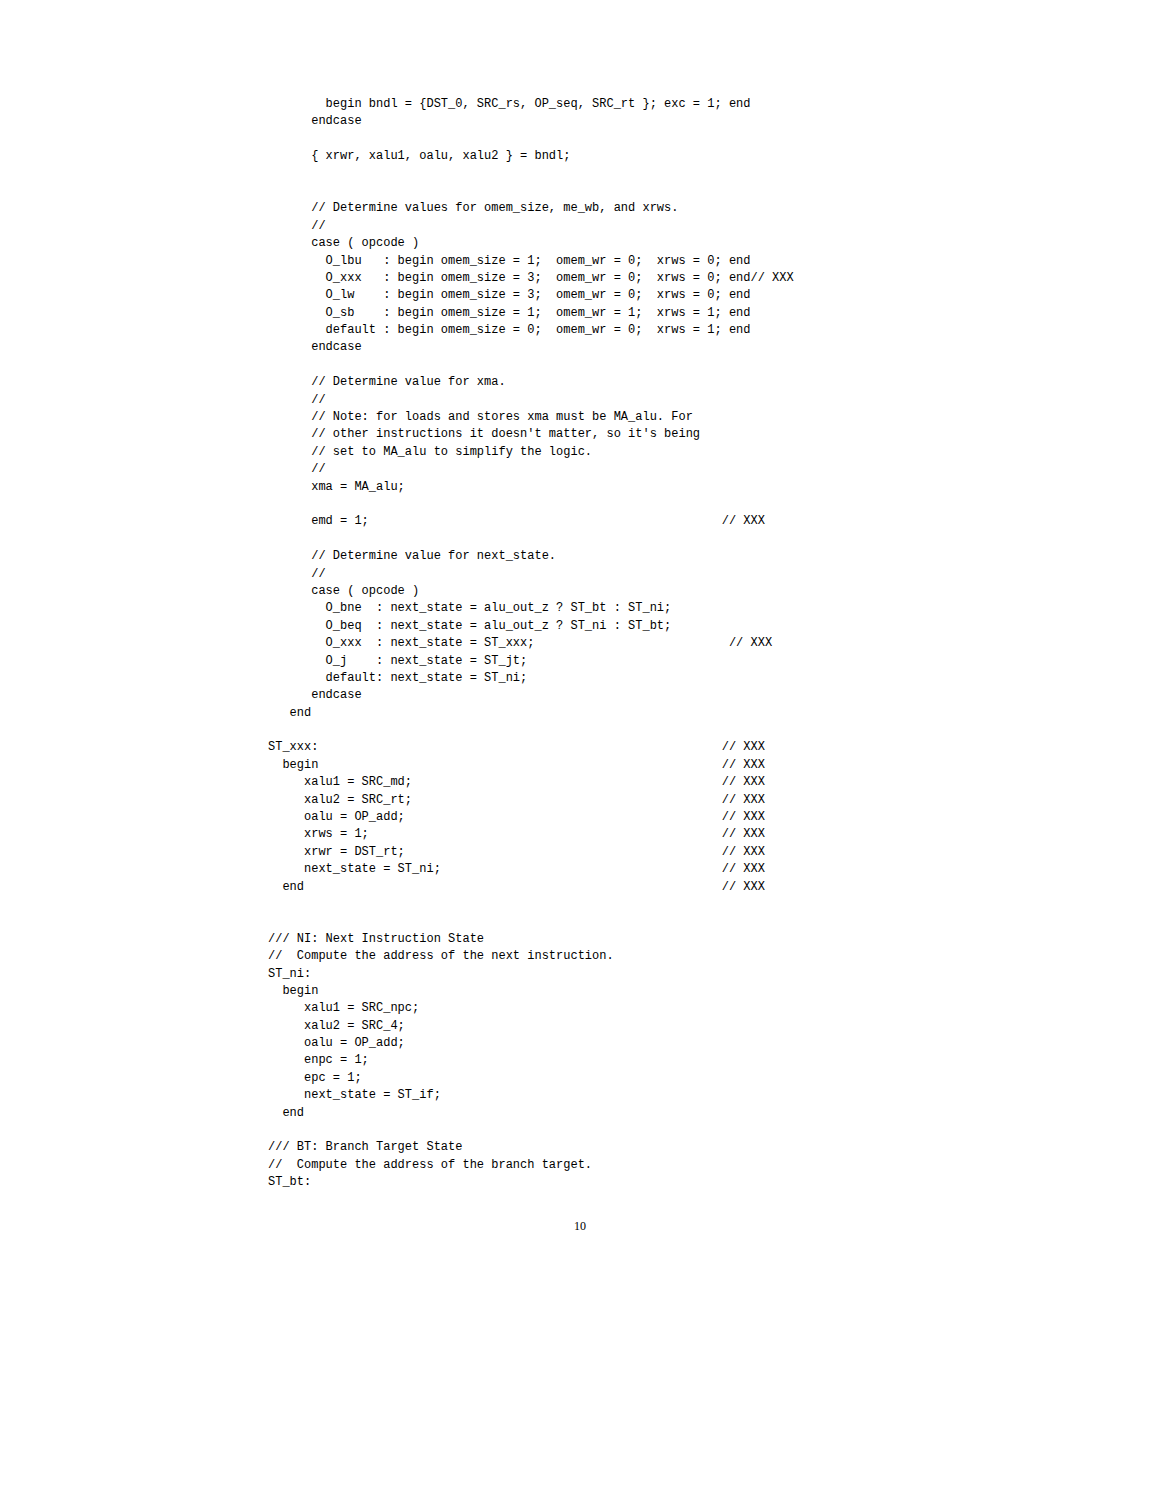begin bndl = {DST_0, SRC_rs, OP_seq, SRC_rt }; exc = 1; end
      endcase

      { xrwr, xalu1, oalu, xalu2 } = bndl;


      // Determine values for omem_size, me_wb, and xrws.
      //
      case ( opcode )
        O_lbu   : begin omem_size = 1;  omem_wr = 0;  xrws = 0; end
        O_xxx   : begin omem_size = 3;  omem_wr = 0;  xrws = 0; end// XXX
        O_lw    : begin omem_size = 3;  omem_wr = 0;  xrws = 0; end
        O_sb    : begin omem_size = 1;  omem_wr = 1;  xrws = 1; end
        default : begin omem_size = 0;  omem_wr = 0;  xrws = 1; end
      endcase

      // Determine value for xma.
      //
      // Note: for loads and stores xma must be MA_alu. For
      // other instructions it doesn't matter, so it's being
      // set to MA_alu to simplify the logic.
      //
      xma = MA_alu;

      emd = 1;                                                 // XXX

      // Determine value for next_state.
      //
      case ( opcode )
        O_bne  : next_state = alu_out_z ? ST_bt : ST_ni;
        O_beq  : next_state = alu_out_z ? ST_ni : ST_bt;
        O_xxx  : next_state = ST_xxx;                           // XXX
        O_j    : next_state = ST_jt;
        default: next_state = ST_ni;
      endcase
   end

ST_xxx:                                                        // XXX
  begin                                                        // XXX
     xalu1 = SRC_md;                                           // XXX
     xalu2 = SRC_rt;                                           // XXX
     oalu = OP_add;                                            // XXX
     xrws = 1;                                                 // XXX
     xrwr = DST_rt;                                            // XXX
     next_state = ST_ni;                                       // XXX
  end                                                          // XXX


/// NI: Next Instruction State
//  Compute the address of the next instruction.
ST_ni:
  begin
     xalu1 = SRC_npc;
     xalu2 = SRC_4;
     oalu = OP_add;
     enpc = 1;
     epc = 1;
     next_state = ST_if;
  end

/// BT: Branch Target State
//  Compute the address of the branch target.
ST_bt:
10